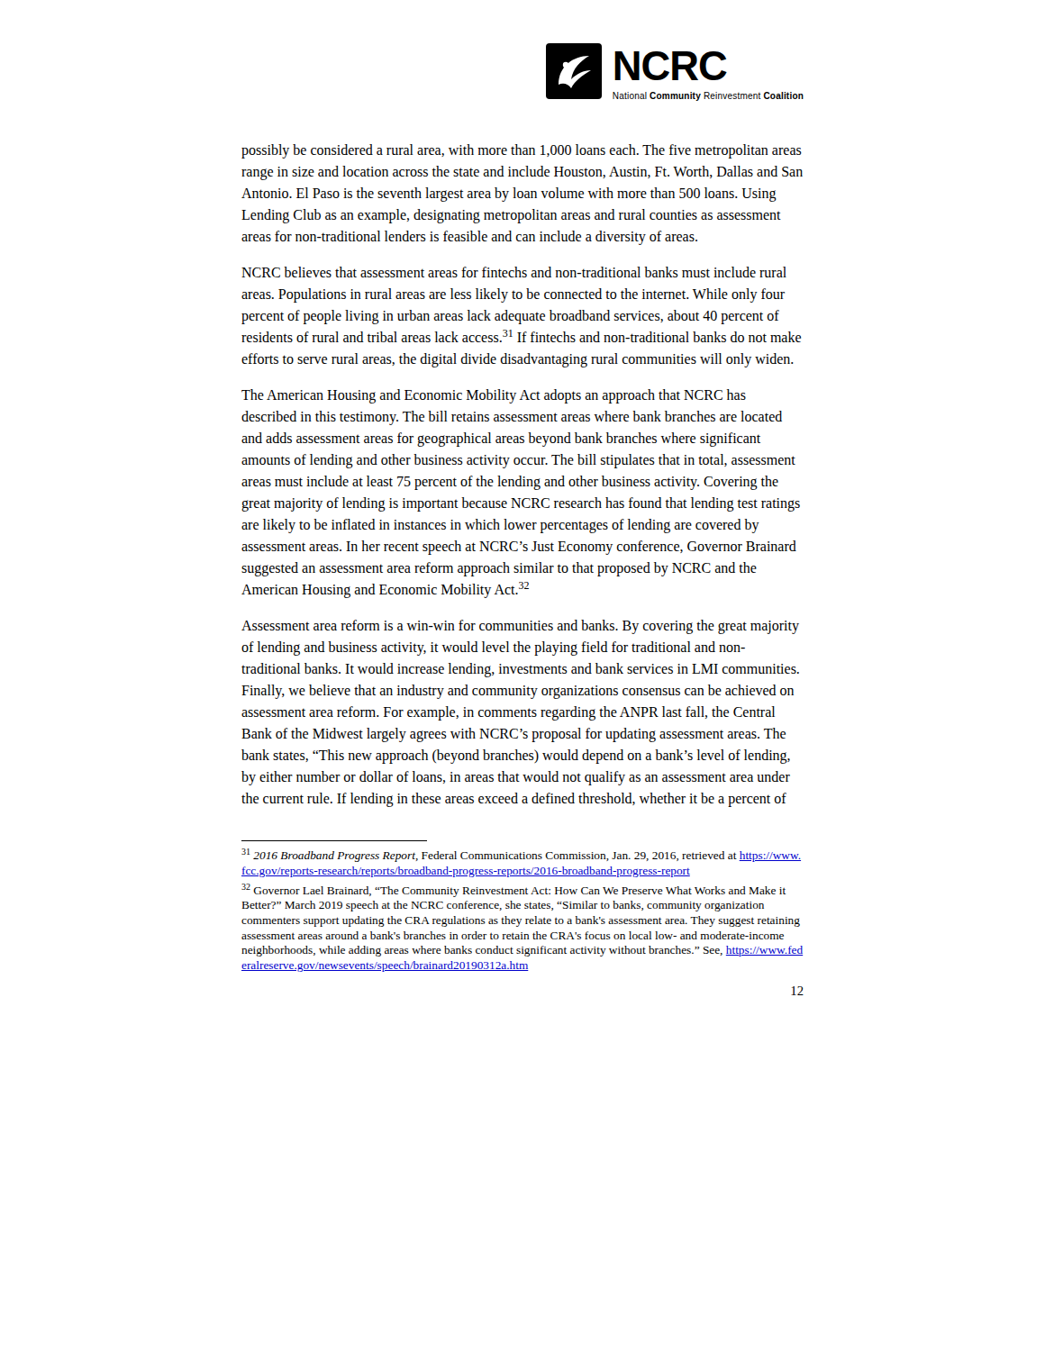NCRC
National Community Reinvestment Coalition
possibly be considered a rural area, with more than 1,000 loans each. The five metropolitan areas range in size and location across the state and include Houston, Austin, Ft. Worth, Dallas and San Antonio. El Paso is the seventh largest area by loan volume with more than 500 loans. Using Lending Club as an example, designating metropolitan areas and rural counties as assessment areas for non-traditional lenders is feasible and can include a diversity of areas.
NCRC believes that assessment areas for fintechs and non-traditional banks must include rural areas. Populations in rural areas are less likely to be connected to the internet. While only four percent of people living in urban areas lack adequate broadband services, about 40 percent of residents of rural and tribal areas lack access.31 If fintechs and non-traditional banks do not make efforts to serve rural areas, the digital divide disadvantaging rural communities will only widen.
The American Housing and Economic Mobility Act adopts an approach that NCRC has described in this testimony. The bill retains assessment areas where bank branches are located and adds assessment areas for geographical areas beyond bank branches where significant amounts of lending and other business activity occur. The bill stipulates that in total, assessment areas must include at least 75 percent of the lending and other business activity. Covering the great majority of lending is important because NCRC research has found that lending test ratings are likely to be inflated in instances in which lower percentages of lending are covered by assessment areas. In her recent speech at NCRC’s Just Economy conference, Governor Brainard suggested an assessment area reform approach similar to that proposed by NCRC and the American Housing and Economic Mobility Act.32
Assessment area reform is a win-win for communities and banks. By covering the great majority of lending and business activity, it would level the playing field for traditional and non-traditional banks. It would increase lending, investments and bank services in LMI communities. Finally, we believe that an industry and community organizations consensus can be achieved on assessment area reform. For example, in comments regarding the ANPR last fall, the Central Bank of the Midwest largely agrees with NCRC’s proposal for updating assessment areas. The bank states, “This new approach (beyond branches) would depend on a bank’s level of lending, by either number or dollar of loans, in areas that would not qualify as an assessment area under the current rule. If lending in these areas exceed a defined threshold, whether it be a percent of
31 2016 Broadband Progress Report, Federal Communications Commission, Jan. 29, 2016, retrieved at https://www.fcc.gov/reports-research/reports/broadband-progress-reports/2016-broadband-progress-report
32 Governor Lael Brainard, “The Community Reinvestment Act: How Can We Preserve What Works and Make it Better?” March 2019 speech at the NCRC conference, she states, “Similar to banks, community organization commenters support updating the CRA regulations as they relate to a bank's assessment area. They suggest retaining assessment areas around a bank's branches in order to retain the CRA's focus on local low- and moderate-income neighborhoods, while adding areas where banks conduct significant activity without branches.” See, https://www.federalreserve.gov/newsevents/speech/brainard20190312a.htm
12